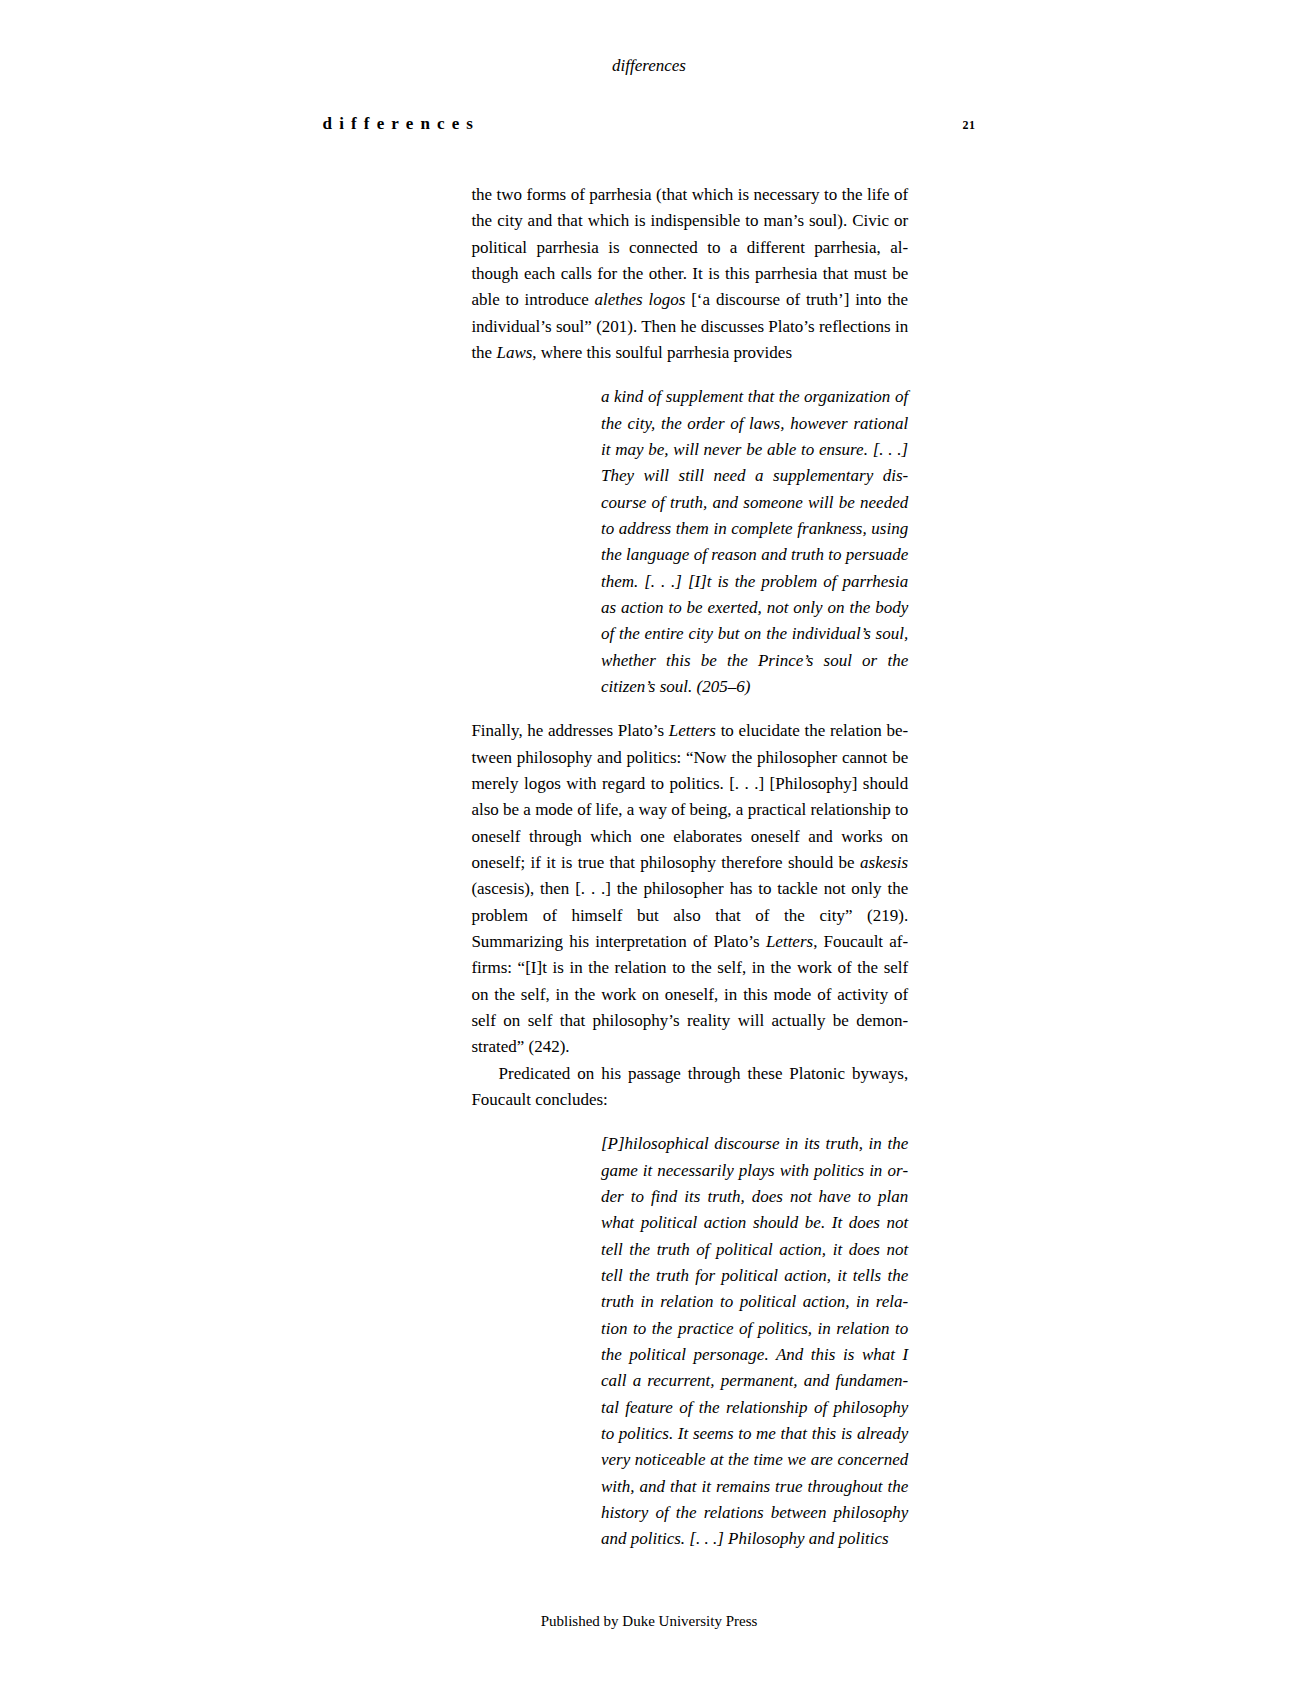differences
differences 21
the two forms of parrhesia (that which is necessary to the life of the city and that which is indispensible to man’s soul). Civic or political parrhesia is connected to a different parrhesia, although each calls for the other. It is this parrhesia that must be able to introduce alethes logos [‘a discourse of truth’] into the individual’s soul” (201). Then he discusses Plato’s reflections in the Laws, where this soulful parrhesia provides
a kind of supplement that the organization of the city, the order of laws, however rational it may be, will never be able to ensure. [. . .] They will still need a supplementary discourse of truth, and someone will be needed to address them in complete frankness, using the language of reason and truth to persuade them. [. . .] [I]t is the problem of parrhesia as action to be exerted, not only on the body of the entire city but on the individual’s soul, whether this be the Prince’s soul or the citizen’s soul. (205–6)
Finally, he addresses Plato’s Letters to elucidate the relation between philosophy and politics: “Now the philosopher cannot be merely logos with regard to politics. [. . .] [Philosophy] should also be a mode of life, a way of being, a practical relationship to oneself through which one elaborates oneself and works on oneself; if it is true that philosophy therefore should be askesis (ascesis), then [. . .] the philosopher has to tackle not only the problem of himself but also that of the city” (219). Summarizing his interpretation of Plato’s Letters, Foucault affirms: “[I]t is in the relation to the self, in the work of the self on the self, in the work on oneself, in this mode of activity of self on self that philosophy’s reality will actually be demonstrated” (242).
Predicated on his passage through these Platonic byways, Foucault concludes:
[P]hilosophical discourse in its truth, in the game it necessarily plays with politics in order to find its truth, does not have to plan what political action should be. It does not tell the truth of political action, it does not tell the truth for political action, it tells the truth in relation to political action, in relation to the practice of politics, in relation to the political personage. And this is what I call a recurrent, permanent, and fundamental feature of the relationship of philosophy to politics. It seems to me that this is already very noticeable at the time we are concerned with, and that it remains true throughout the history of the relations between philosophy and politics. [. . .] Philosophy and politics
Published by Duke University Press